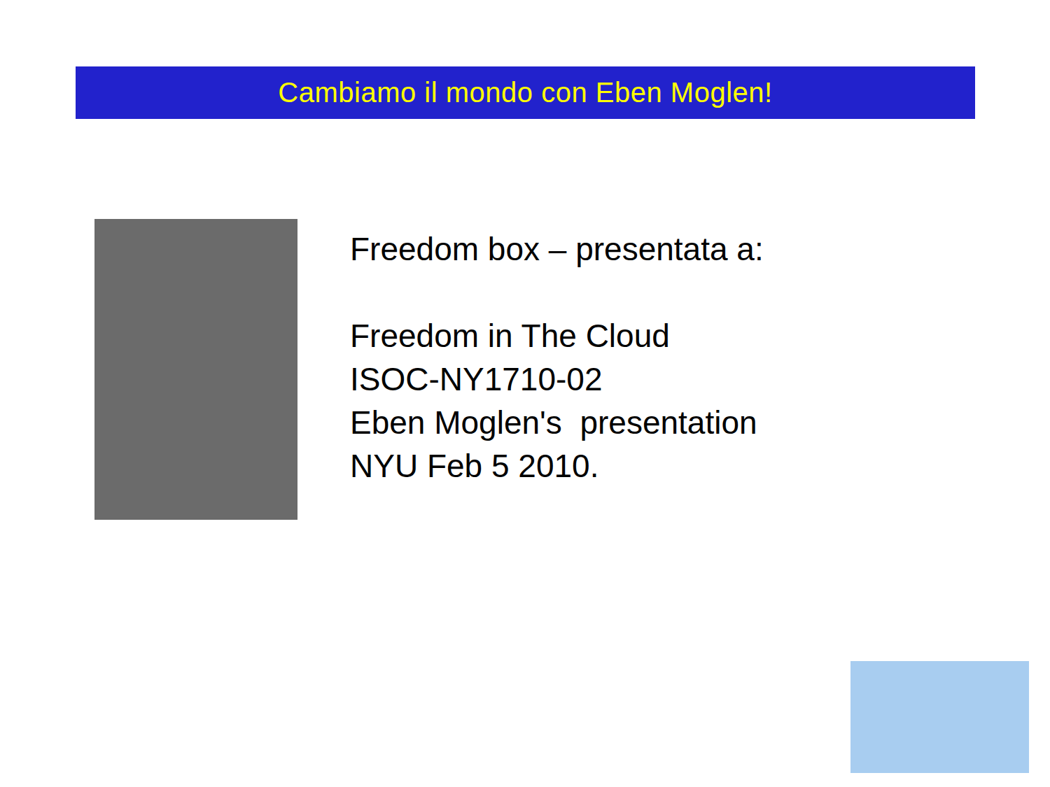Cambiamo il mondo con Eben Moglen!
Freedom box – presentata a:
Freedom in The Cloud
ISOC-NY1710-02
Eben Moglen's presentation
NYU Feb 5 2010.